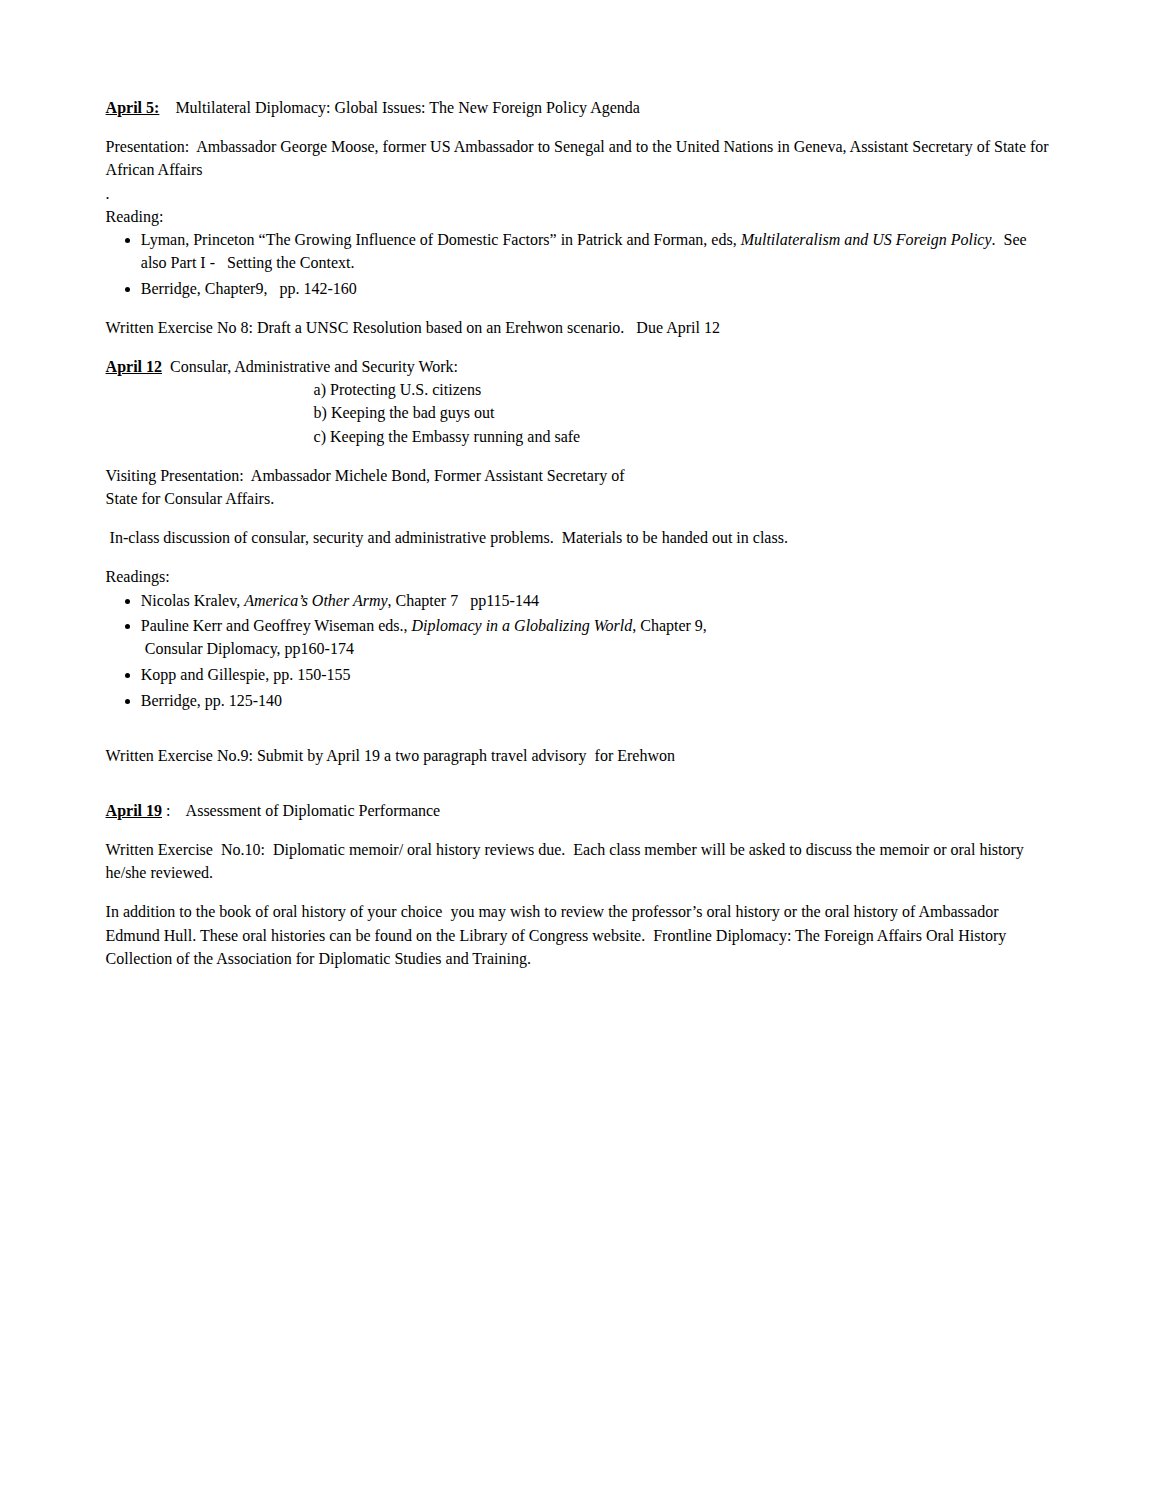April 5: Multilateral Diplomacy: Global Issues: The New Foreign Policy Agenda
Presentation: Ambassador George Moose, former US Ambassador to Senegal and to the United Nations in Geneva, Assistant Secretary of State for African Affairs
.
Reading:
Lyman, Princeton “The Growing Influence of Domestic Factors” in Patrick and Forman, eds, Multilateralism and US Foreign Policy. See also Part I - Setting the Context.
Berridge, Chapter9, pp. 142-160
Written Exercise No 8: Draft a UNSC Resolution based on an Erehwon scenario. Due April 12
April 12 Consular, Administrative and Security Work:
a) Protecting U.S. citizens
b) Keeping the bad guys out
c) Keeping the Embassy running and safe
Visiting Presentation: Ambassador Michele Bond, Former Assistant Secretary of
State for Consular Affairs.
In-class discussion of consular, security and administrative problems. Materials to be handed out in class.
Readings:
Nicolas Kralev, America’s Other Army, Chapter 7 pp115-144
Pauline Kerr and Geoffrey Wiseman eds., Diplomacy in a Globalizing World, Chapter 9,
Consular Diplomacy, pp160-174
Kopp and Gillespie, pp. 150-155
Berridge, pp. 125-140
Written Exercise No.9: Submit by April 19 a two paragraph travel advisory for Erehwon
April 19 : Assessment of Diplomatic Performance
Written Exercise No.10: Diplomatic memoir/ oral history reviews due. Each class member will be asked to discuss the memoir or oral history he/she reviewed.
In addition to the book of oral history of your choice you may wish to review the professor’s oral history or the oral history of Ambassador Edmund Hull. These oral histories can be found on the Library of Congress website. Frontline Diplomacy: The Foreign Affairs Oral History Collection of the Association for Diplomatic Studies and Training.